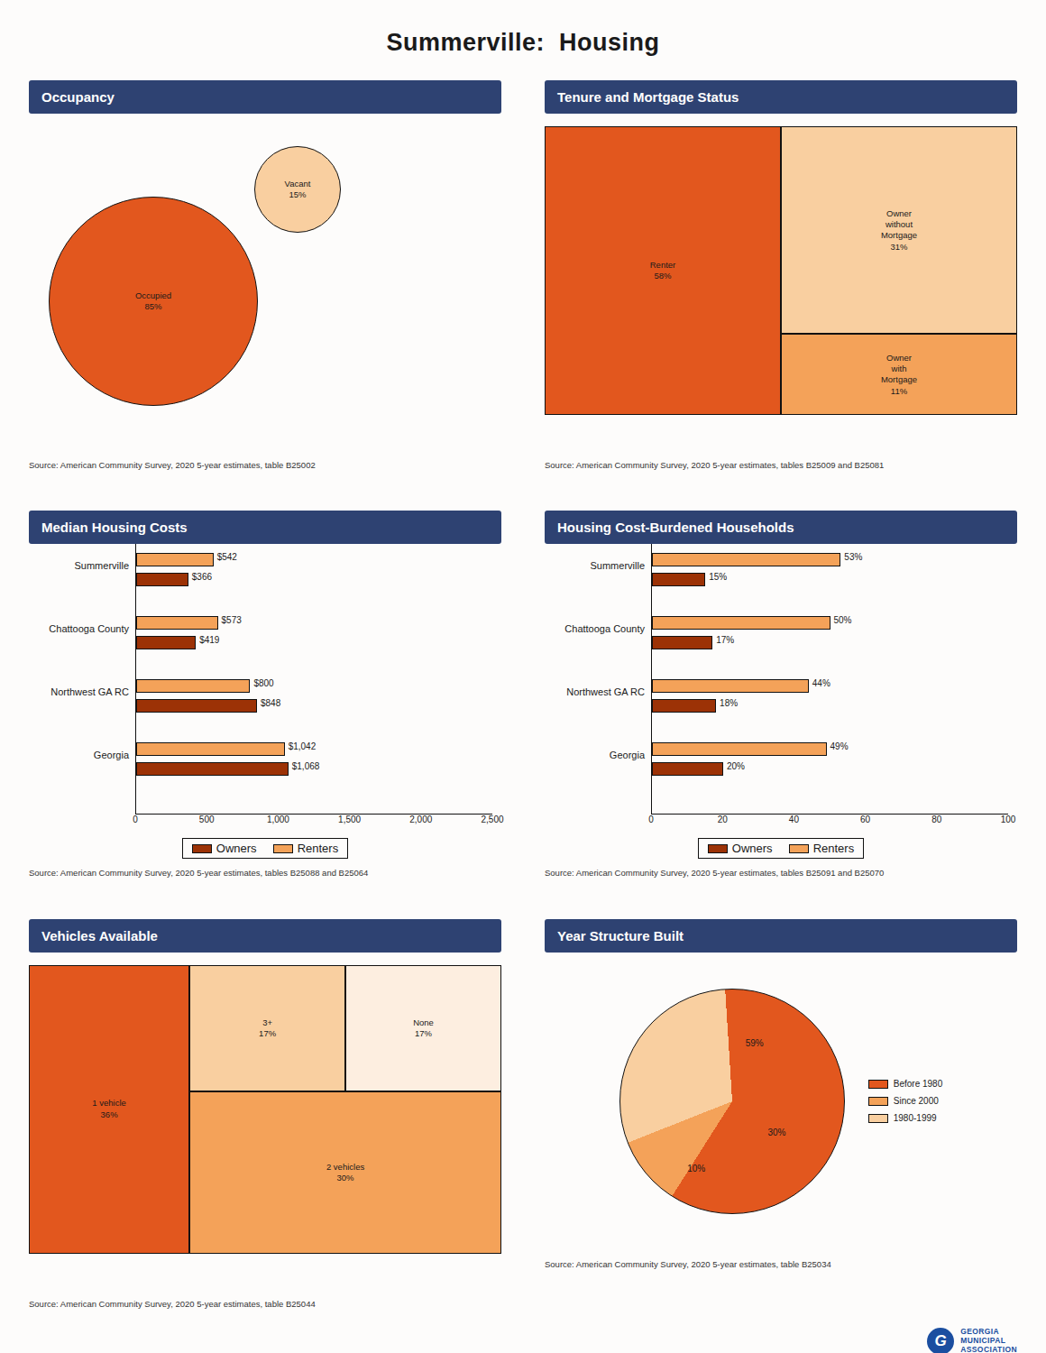Summerville: Housing
Occupancy
Occupied
85%
Vacant
15%
Source: American Community Survey, 2020 5-year estimates, table B25002
Tenure and Mortgage Status
Renter
58%
Owner
without
Mortgage
31%
Owner
with
Mortgage
11%
Source: American Community Survey, 2020 5-year estimates, tables B25009 and B25081
Median Housing Costs
Summerville
$542
$366
Chattooga County
$573
$419
Northwest GA RC
$800
$848
Georgia
$1,042
$1,068
0 500 1,000 1,500 2,000 2,500
Owners
Renters
Source: American Community Survey, 2020 5-year estimates, tables B25088 and B25064
Housing Cost-Burdened Households
Summerville
53%
15%
Chattooga County
50%
17%
Northwest GA RC
44%
18%
Georgia
49%
20%
0 20 40 60 80 100
Owners
Renters
Source: American Community Survey, 2020 5-year estimates, tables B25091 and B25070
Vehicles Available
1 vehicle
36%
3+
17%
None
17%
2 vehicles
30%
Source: American Community Survey, 2020 5-year estimates, table B25044
Year Structure Built
59% 10% 30%
Before 1980
Since 2000
1980-1999
Source: American Community Survey, 2020 5-year estimates, table B25034
G
GEORGIA
MUNICIPAL
ASSOCIATION